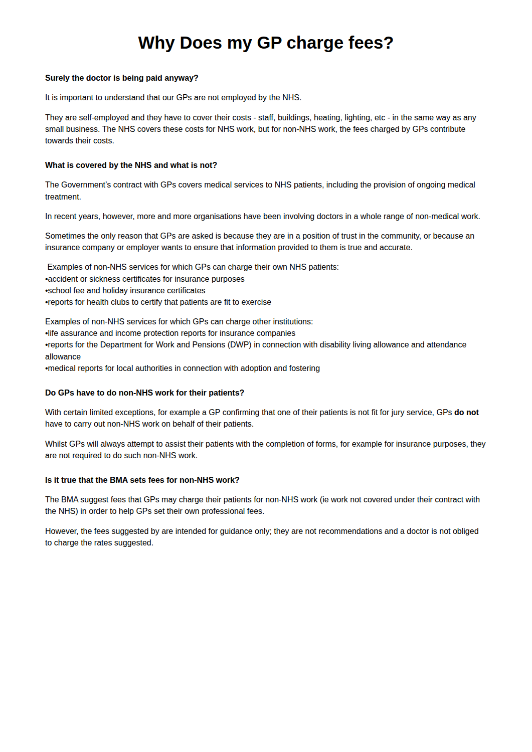Why Does my GP charge fees?
Surely the doctor is being paid anyway?
It is important to understand that our GPs are not employed by the NHS.
They are self-employed and they have to cover their costs - staff, buildings, heating, lighting, etc - in the same way as any small business. The NHS covers these costs for NHS work, but for non-NHS work, the fees charged by GPs contribute towards their costs.
What is covered by the NHS and what is not?
The Government’s contract with GPs covers medical services to NHS patients, including the provision of ongoing medical treatment.
In recent years, however, more and more organisations have been involving doctors in a whole range of non-medical work.
Sometimes the only reason that GPs are asked is because they are in a position of trust in the community, or because an insurance company or employer wants to ensure that information provided to them is true and accurate.
Examples of non-NHS services for which GPs can charge their own NHS patients:
•accident or sickness certificates for insurance purposes
•school fee and holiday insurance certificates
•reports for health clubs to certify that patients are fit to exercise
Examples of non-NHS services for which GPs can charge other institutions:
•life assurance and income protection reports for insurance companies
•reports for the Department for Work and Pensions (DWP) in connection with disability living allowance and attendance allowance
•medical reports for local authorities in connection with adoption and fostering
Do GPs have to do non-NHS work for their patients?
With certain limited exceptions, for example a GP confirming that one of their patients is not fit for jury service, GPs do not have to carry out non-NHS work on behalf of their patients.
Whilst GPs will always attempt to assist their patients with the completion of forms, for example for insurance purposes, they are not required to do such non-NHS work.
Is it true that the BMA sets fees for non-NHS work?
The BMA suggest fees that GPs may charge their patients for non-NHS work (ie work not covered under their contract with the NHS) in order to help GPs set their own professional fees.
However, the fees suggested by are intended for guidance only; they are not recommendations and a doctor is not obliged to charge the rates suggested.